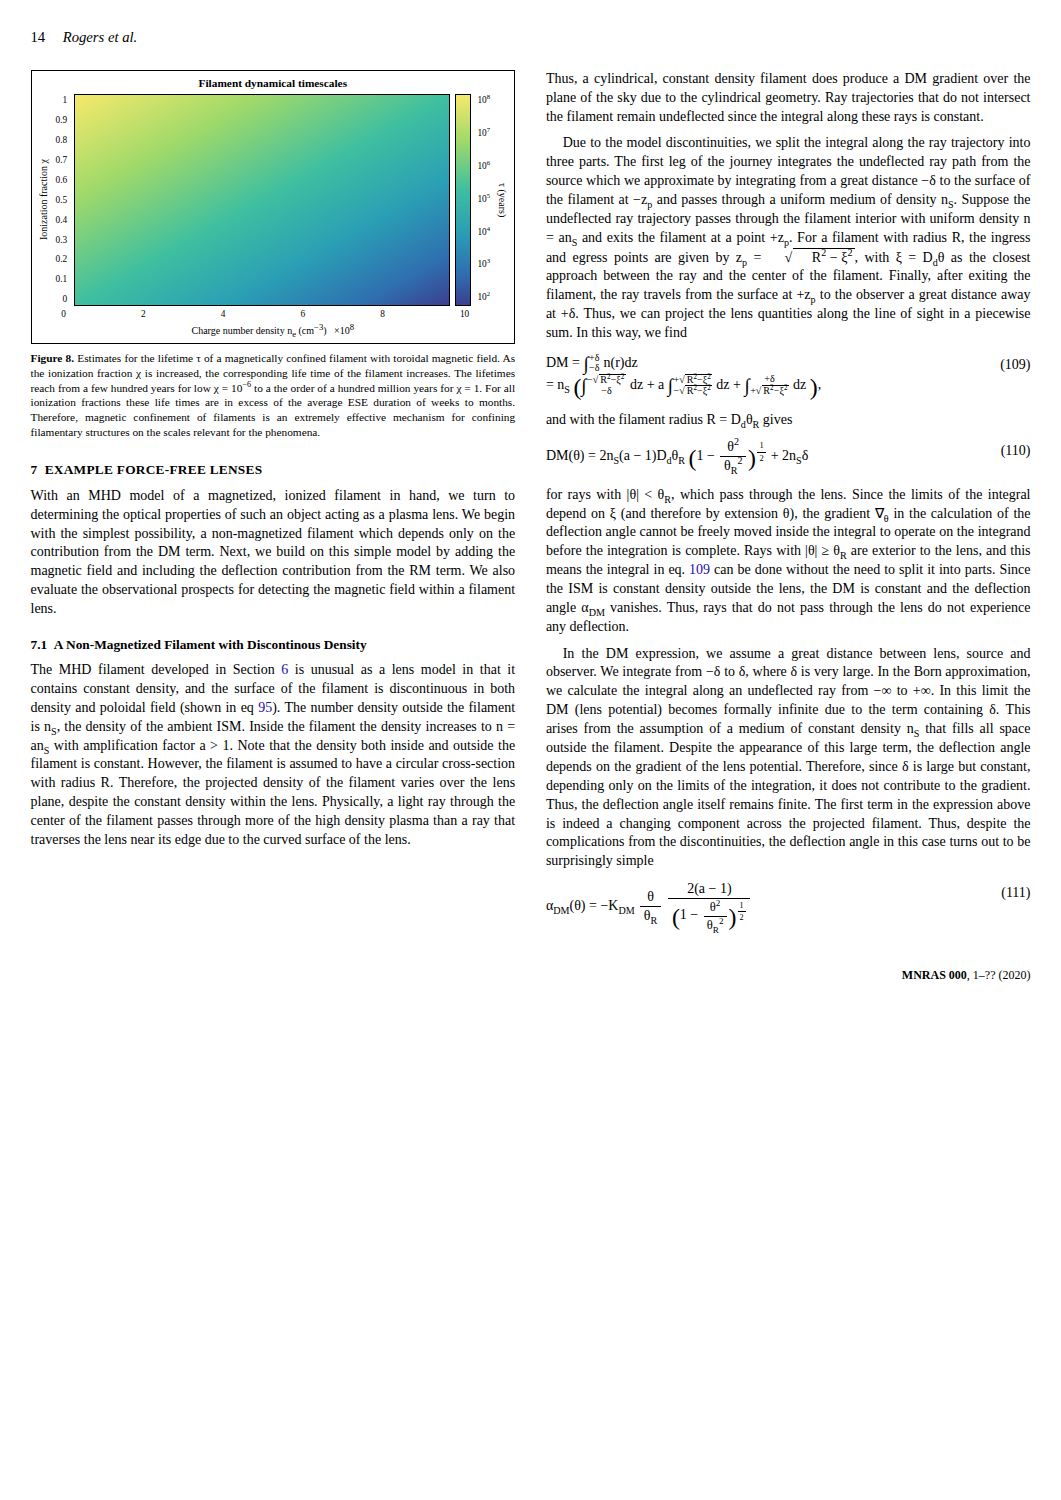14 Rogers et al.
Filament dynamical timescales
Ionization fraction χ
10.90.80.70.60.50.40.30.20.10
108 107 106 105 104 103 102
τ (years)
0246810
Charge number density ne (cm−3) ×108
Figure 8. Estimates for the lifetime τ of a magnetically confined filament with toroidal magnetic field. As the ionization fraction χ is increased, the corresponding life time of the filament increases. The lifetimes reach from a few hundred years for low χ = 10−6 to a the order of a hundred million years for χ = 1. For all ionization fractions these life times are in excess of the average ESE duration of weeks to months. Therefore, magnetic confinement of filaments is an extremely effective mechanism for confining filamentary structures on the scales relevant for the phenomena.
7 Example Force-Free Lenses
With an MHD model of a magnetized, ionized filament in hand, we turn to determining the optical properties of such an object acting as a plasma lens. We begin with the simplest possibility, a non-magnetized filament which depends only on the contribution from the DM term. Next, we build on this simple model by adding the magnetic field and including the deflection contribution from the RM term. We also evaluate the observational prospects for detecting the magnetic field within a filament lens.
7.1 A Non-Magnetized Filament with Discontinous Density
The MHD filament developed in Section 6 is unusual as a lens model in that it contains constant density, and the surface of the filament is discontinuous in both density and poloidal field (shown in eq 95). The number density outside the filament is nS, the density of the ambient ISM. Inside the filament the density increases to n = anS with amplification factor a > 1. Note that the density both inside and outside the filament is constant. However, the filament is assumed to have a circular cross-section with radius R. Therefore, the projected density of the filament varies over the lens plane, despite the constant density within the lens. Physically, a light ray through the center of the filament passes through more of the high density plasma than a ray that traverses the lens near its edge due to the curved surface of the lens.
Thus, a cylindrical, constant density filament does produce a DM gradient over the plane of the sky due to the cylindrical geometry. Ray trajectories that do not intersect the filament remain undeflected since the integral along these rays is constant.
Due to the model discontinuities, we split the integral along the ray trajectory into three parts. The first leg of the journey integrates the undeflected ray path from the source which we approximate by integrating from a great distance −δ to the surface of the filament at −zp and passes through a uniform medium of density nS. Suppose the undeflected ray trajectory passes through the filament interior with uniform density n = anS and exits the filament at a point +zp. For a filament with radius R, the ingress and egress points are given by zp = √R2 − ξ2, with ξ = Ddθ as the closest approach between the ray and the center of the filament. Finally, after exiting the filament, the ray travels from the surface at +zp to the observer a great distance away at +δ. Thus, we can project the lens quantities along the line of sight in a piecewise sum. In this way, we find
DM = ∫+δ−δ n(r)dz
= nS (∫−√R2−ξ2−δ dz + a ∫+√R2−ξ2−√R2−ξ2 dz + ∫+δ+√R2−ξ2 dz ),
(109)
and with the filament radius R = DdθR gives
DM(θ) = 2nS(a − 1)DdθR (1 − θ2 θR2)12 + 2nSδ
(110)
for rays with |θ| < θR, which pass through the lens. Since the limits of the integral depend on ξ (and therefore by extension θ), the gradient ∇θ in the calculation of the deflection angle cannot be freely moved inside the integral to operate on the integrand before the integration is complete. Rays with |θ| ≥ θR are exterior to the lens, and this means the integral in eq. 109 can be done without the need to split it into parts. Since the ISM is constant density outside the lens, the DM is constant and the deflection angle αDM vanishes. Thus, rays that do not pass through the lens do not experience any deflection.
In the DM expression, we assume a great distance between lens, source and observer. We integrate from −δ to δ, where δ is very large. In the Born approximation, we calculate the integral along an undeflected ray from −∞ to +∞. In this limit the DM (lens potential) becomes formally infinite due to the term containing δ. This arises from the assumption of a medium of constant density nS that fills all space outside the filament. Despite the appearance of this large term, the deflection angle depends on the gradient of the lens potential. Therefore, since δ is large but constant, depending only on the limits of the integration, it does not contribute to the gradient. Thus, the deflection angle itself remains finite. The first term in the expression above is indeed a changing component across the projected filament. Thus, despite the complications from the discontinuities, the deflection angle in this case turns out to be surprisingly simple
αDM(θ) = −KDM θθR 2(a − 1)(1 − θ2 θR2)12
(111)
MNRAS 000, 1–?? (2020)